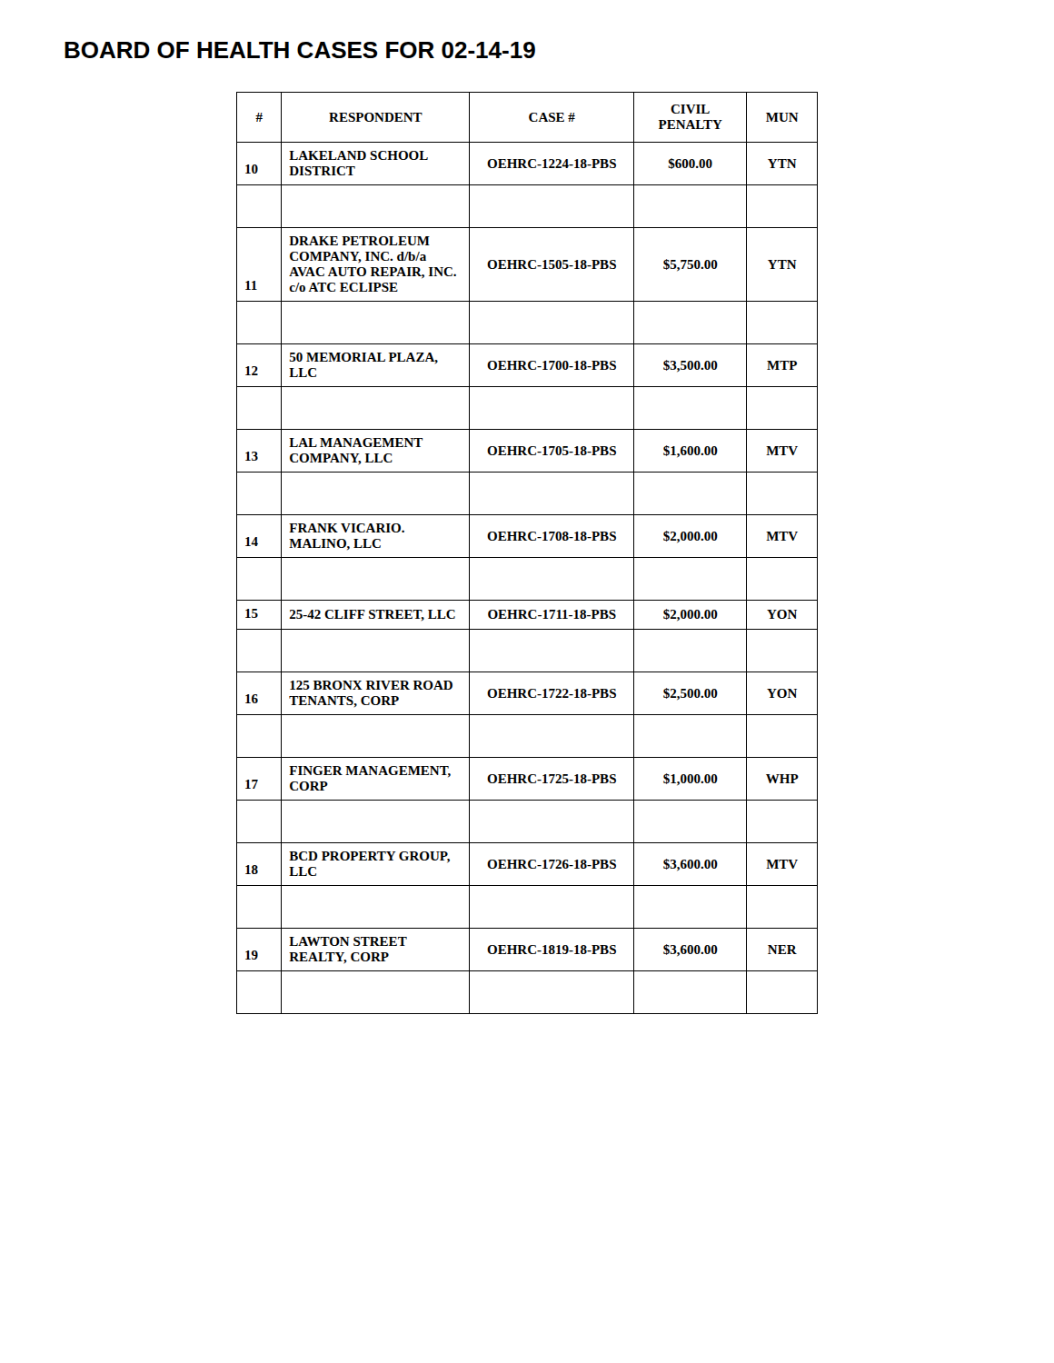BOARD OF HEALTH CASES FOR 02-14-19
| # | RESPONDENT | CASE # | CIVIL PENALTY | MUN |
| --- | --- | --- | --- | --- |
| 10 | LAKELAND SCHOOL DISTRICT | OEHRC-1224-18-PBS | $600.00 | YTN |
| 11 | DRAKE PETROLEUM COMPANY, INC. d/b/a AVAC AUTO REPAIR, INC. c/o ATC ECLIPSE | OEHRC-1505-18-PBS | $5,750.00 | YTN |
| 12 | 50 MEMORIAL PLAZA, LLC | OEHRC-1700-18-PBS | $3,500.00 | MTP |
| 13 | LAL MANAGEMENT COMPANY, LLC | OEHRC-1705-18-PBS | $1,600.00 | MTV |
| 14 | FRANK VICARIO. MALINO, LLC | OEHRC-1708-18-PBS | $2,000.00 | MTV |
| 15 | 25-42 CLIFF STREET, LLC | OEHRC-1711-18-PBS | $2,000.00 | YON |
| 16 | 125 BRONX RIVER ROAD TENANTS, CORP | OEHRC-1722-18-PBS | $2,500.00 | YON |
| 17 | FINGER MANAGEMENT, CORP | OEHRC-1725-18-PBS | $1,000.00 | WHP |
| 18 | BCD PROPERTY GROUP, LLC | OEHRC-1726-18-PBS | $3,600.00 | MTV |
| 19 | LAWTON STREET REALTY, CORP | OEHRC-1819-18-PBS | $3,600.00 | NER |